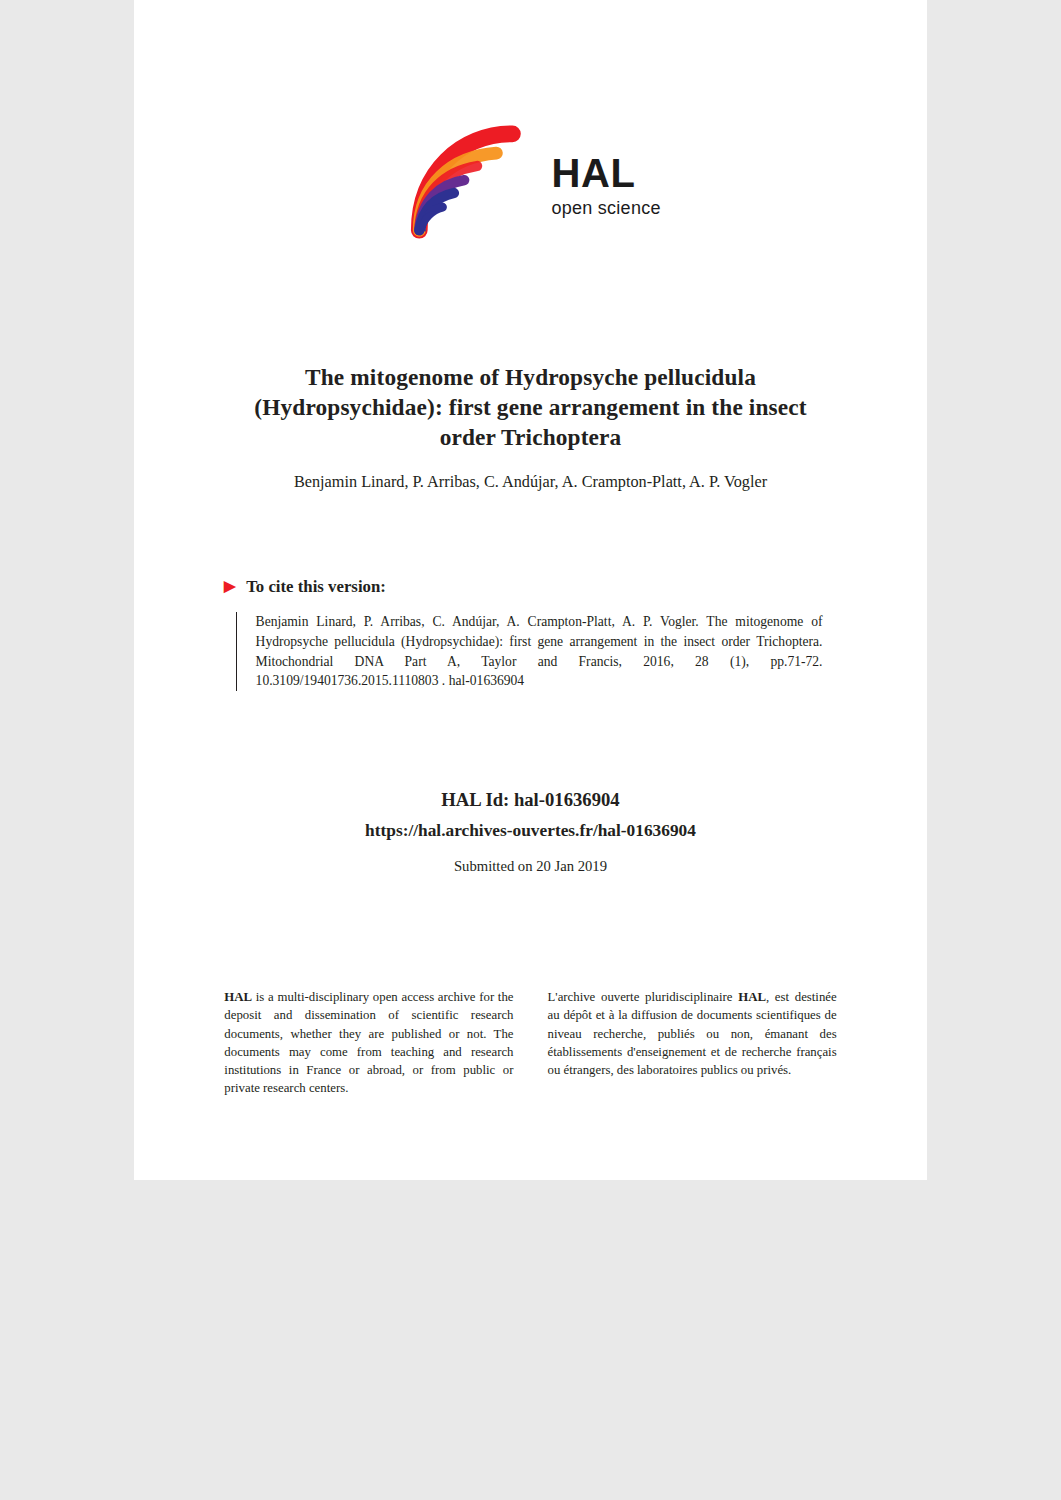HAL
open science
The mitogenome of Hydropsyche pellucidula
(Hydropsychidae): first gene arrangement in the insect
order Trichoptera
Benjamin Linard, P. Arribas, C. Andújar, A. Crampton-Platt, A. P. Vogler
▶ To cite this version:
Benjamin Linard, P. Arribas, C. Andújar, A. Crampton-Platt, A. P. Vogler. The mitogenome of Hydropsyche pellucidula (Hydropsychidae): first gene arrangement in the insect order Trichoptera. Mitochondrial DNA Part A, Taylor and Francis, 2016, 28 (1), pp.71-72. 10.3109/19401736.2015.1110803 . hal-01636904
HAL Id: hal-01636904
https://hal.archives-ouvertes.fr/hal-01636904
Submitted on 20 Jan 2019
HAL is a multi-disciplinary open access archive for the deposit and dissemination of scientific research documents, whether they are published or not. The documents may come from teaching and research institutions in France or abroad, or from public or private research centers.
L'archive ouverte pluridisciplinaire HAL, est destinée au dépôt et à la diffusion de documents scientifiques de niveau recherche, publiés ou non, émanant des établissements d'enseignement et de recherche français ou étrangers, des laboratoires publics ou privés.